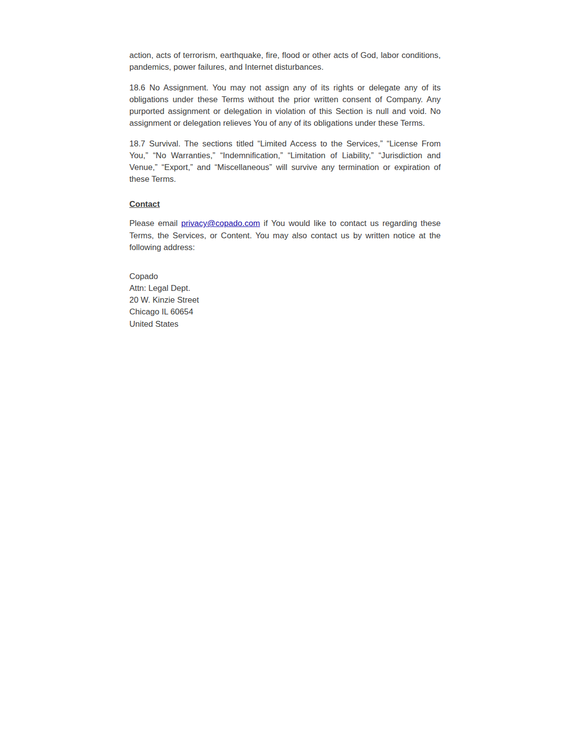action, acts of terrorism, earthquake, fire, flood or other acts of God, labor conditions, pandemics, power failures, and Internet disturbances.
18.6 No Assignment. You may not assign any of its rights or delegate any of its obligations under these Terms without the prior written consent of Company. Any purported assignment or delegation in violation of this Section is null and void. No assignment or delegation relieves You of any of its obligations under these Terms.
18.7 Survival. The sections titled “Limited Access to the Services,” “License From You,” “No Warranties,” “Indemnification,” “Limitation of Liability,” “Jurisdiction and Venue,” “Export,” and “Miscellaneous” will survive any termination or expiration of these Terms.
Contact
Please email privacy@copado.com if You would like to contact us regarding these Terms, the Services, or Content. You may also contact us by written notice at the following address:
Copado
Attn: Legal Dept.
20 W. Kinzie Street
Chicago IL 60654
United States